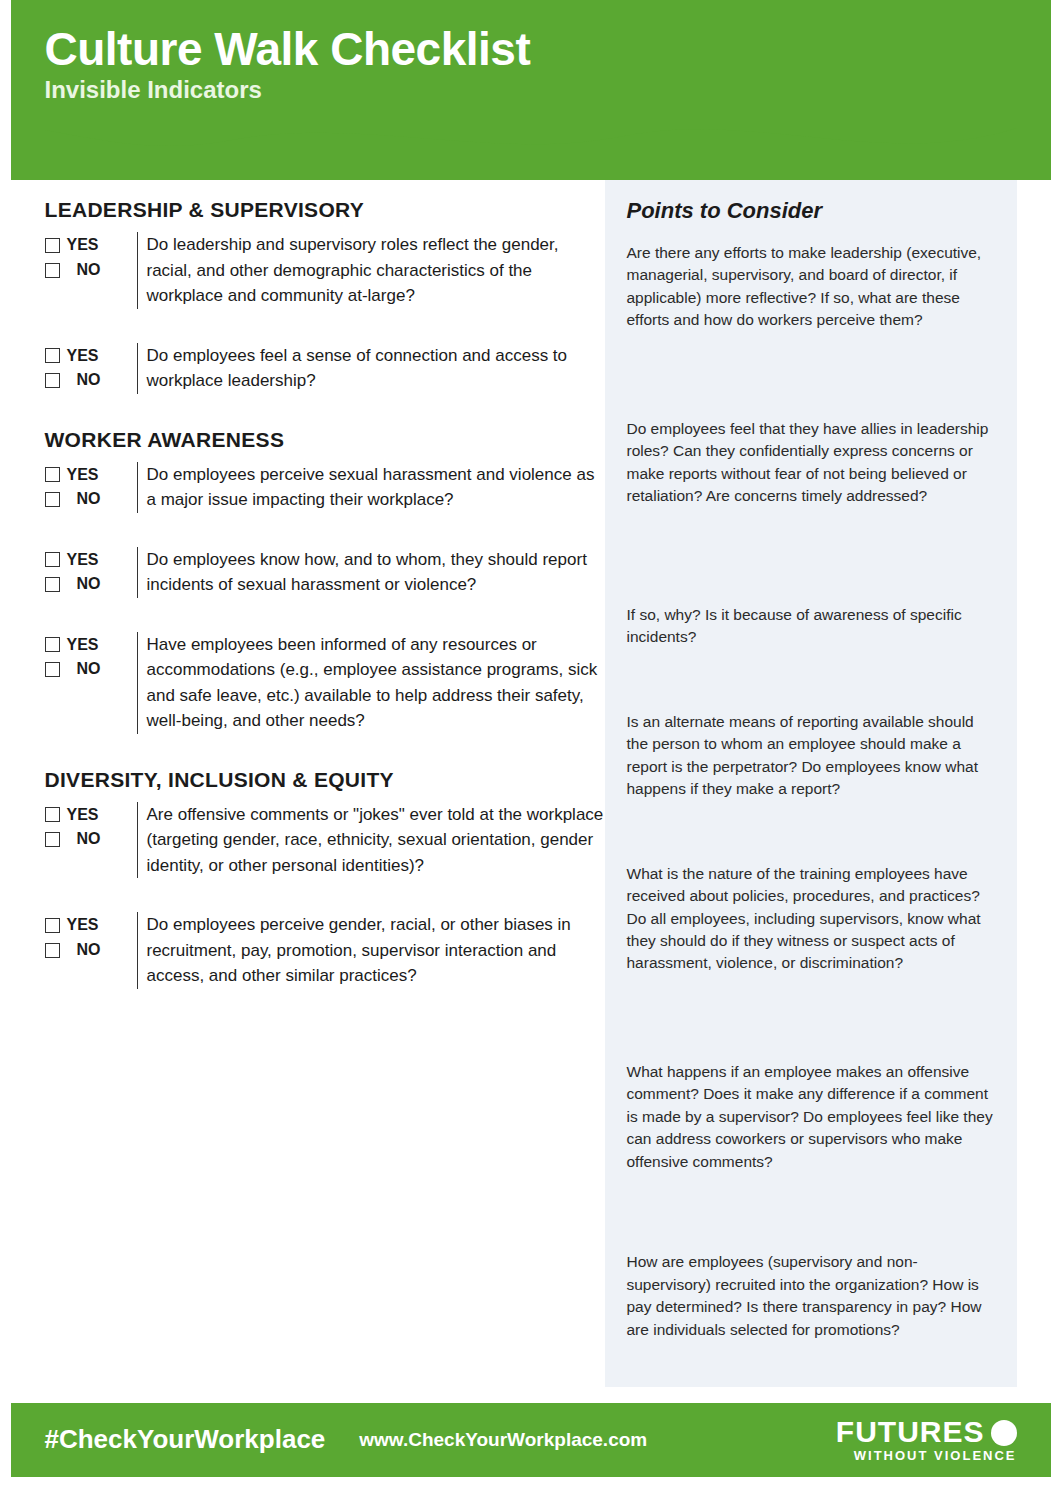Culture Walk Checklist
Invisible Indicators
Leadership & Supervisory
YES
NO
Do leadership and supervisory roles reflect the gender, racial, and other demographic characteristics of the workplace and community at-large?
YES
NO
Do employees feel a sense of connection and access to workplace leadership?
Worker Awareness
YES
NO
Do employees perceive sexual harassment and violence as a major issue impacting their workplace?
YES
NO
Do employees know how, and to whom, they should report incidents of sexual harassment or violence?
YES
NO
Have employees been informed of any resources or accommodations (e.g., employee assistance programs, sick and safe leave, etc.) available to help address their safety, well-being, and other needs?
Diversity, Inclusion & Equity
YES
NO
Are offensive comments or "jokes" ever told at the workplace (targeting gender, race, ethnicity, sexual orientation, gender identity, or other personal identities)?
YES
NO
Do employees perceive gender, racial, or other biases in recruitment, pay, promotion, supervisor interaction and access, and other similar practices?
Points to Consider
Are there any efforts to make leadership (executive, managerial, supervisory, and board of director, if applicable) more reflective? If so, what are these efforts and how do workers perceive them?
Do employees feel that they have allies in leadership roles? Can they confidentially express concerns or make reports without fear of not being believed or retaliation? Are concerns timely addressed?
If so, why? Is it because of awareness of specific incidents?
Is an alternate means of reporting available should the person to whom an employee should make a report is the perpetrator? Do employees know what happens if they make a report?
What is the nature of the training employees have received about policies, procedures, and practices? Do all employees, including supervisors, know what they should do if they witness or suspect acts of harassment, violence, or discrimination?
What happens if an employee makes an offensive comment? Does it make any difference if a comment is made by a supervisor? Do employees feel like they can address coworkers or supervisors who make offensive comments?
How are employees (supervisory and non-supervisory) recruited into the organization? How is pay determined? Is there transparency in pay? How are individuals selected for promotions?
#CheckYourWorkplace www.CheckYourWorkplace.com FUTURES
WITHOUT VIOLENCE